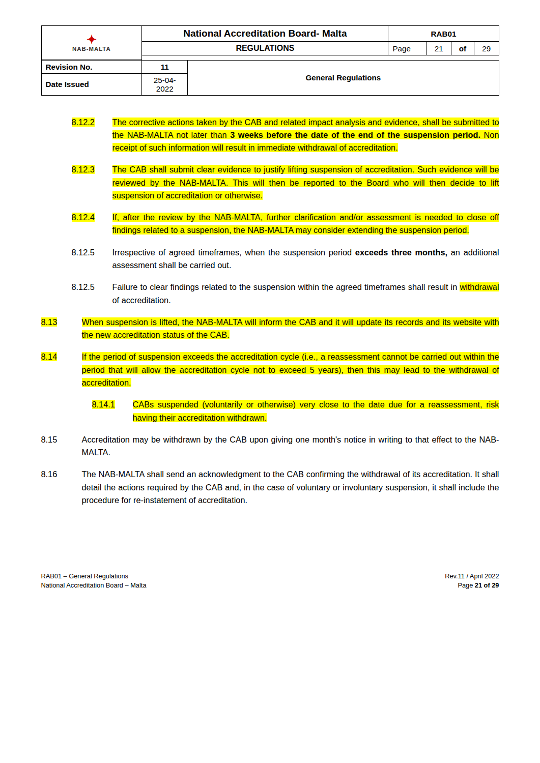| ✦ NAB-MALTA | National Accreditation Board- Malta | RAB01 |
| REGULATIONS | Page | 21 | of | 29 |
| Revision No. | 11 | General Regulations |
| Date Issued | 25-04-2022 |
8.12.2
The corrective actions taken by the CAB and related impact analysis and evidence, shall be submitted to the NAB-MALTA not later than 3 weeks before the date of the end of the suspension period. Non receipt of such information will result in immediate withdrawal of accreditation.
8.12.3
The CAB shall submit clear evidence to justify lifting suspension of accreditation. Such evidence will be reviewed by the NAB-MALTA. This will then be reported to the Board who will then decide to lift suspension of accreditation or otherwise.
8.12.4
If, after the review by the NAB-MALTA, further clarification and/or assessment is needed to close off findings related to a suspension, the NAB-MALTA may consider extending the suspension period.
8.12.5
Irrespective of agreed timeframes, when the suspension period exceeds three months, an additional assessment shall be carried out.
8.12.5
Failure to clear findings related to the suspension within the agreed timeframes shall result in withdrawal of accreditation.
8.13
When suspension is lifted, the NAB-MALTA will inform the CAB and it will update its records and its website with the new accreditation status of the CAB.
8.14
If the period of suspension exceeds the accreditation cycle (i.e., a reassessment cannot be carried out within the period that will allow the accreditation cycle not to exceed 5 years), then this may lead to the withdrawal of accreditation.
8.14.1
CABs suspended (voluntarily or otherwise) very close to the date due for a reassessment, risk having their accreditation withdrawn.
8.15
Accreditation may be withdrawn by the CAB upon giving one month's notice in writing to that effect to the NAB-MALTA.
8.16
The NAB-MALTA shall send an acknowledgment to the CAB confirming the withdrawal of its accreditation. It shall detail the actions required by the CAB and, in the case of voluntary or involuntary suspension, it shall include the procedure for re-instatement of accreditation.
RAB01 – General Regulations
National Accreditation Board – Malta
Rev.11 / April 2022
Page 21 of 29